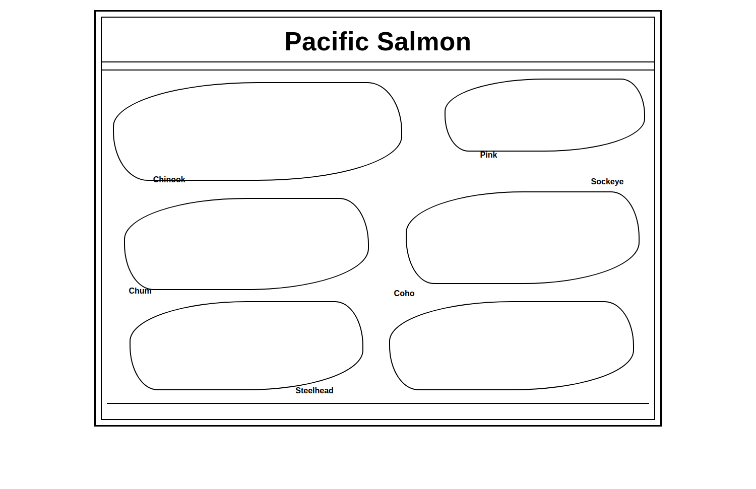Pacific Salmon
Chinook
Pink
Chum
Sockeye
Steelhead
Coho